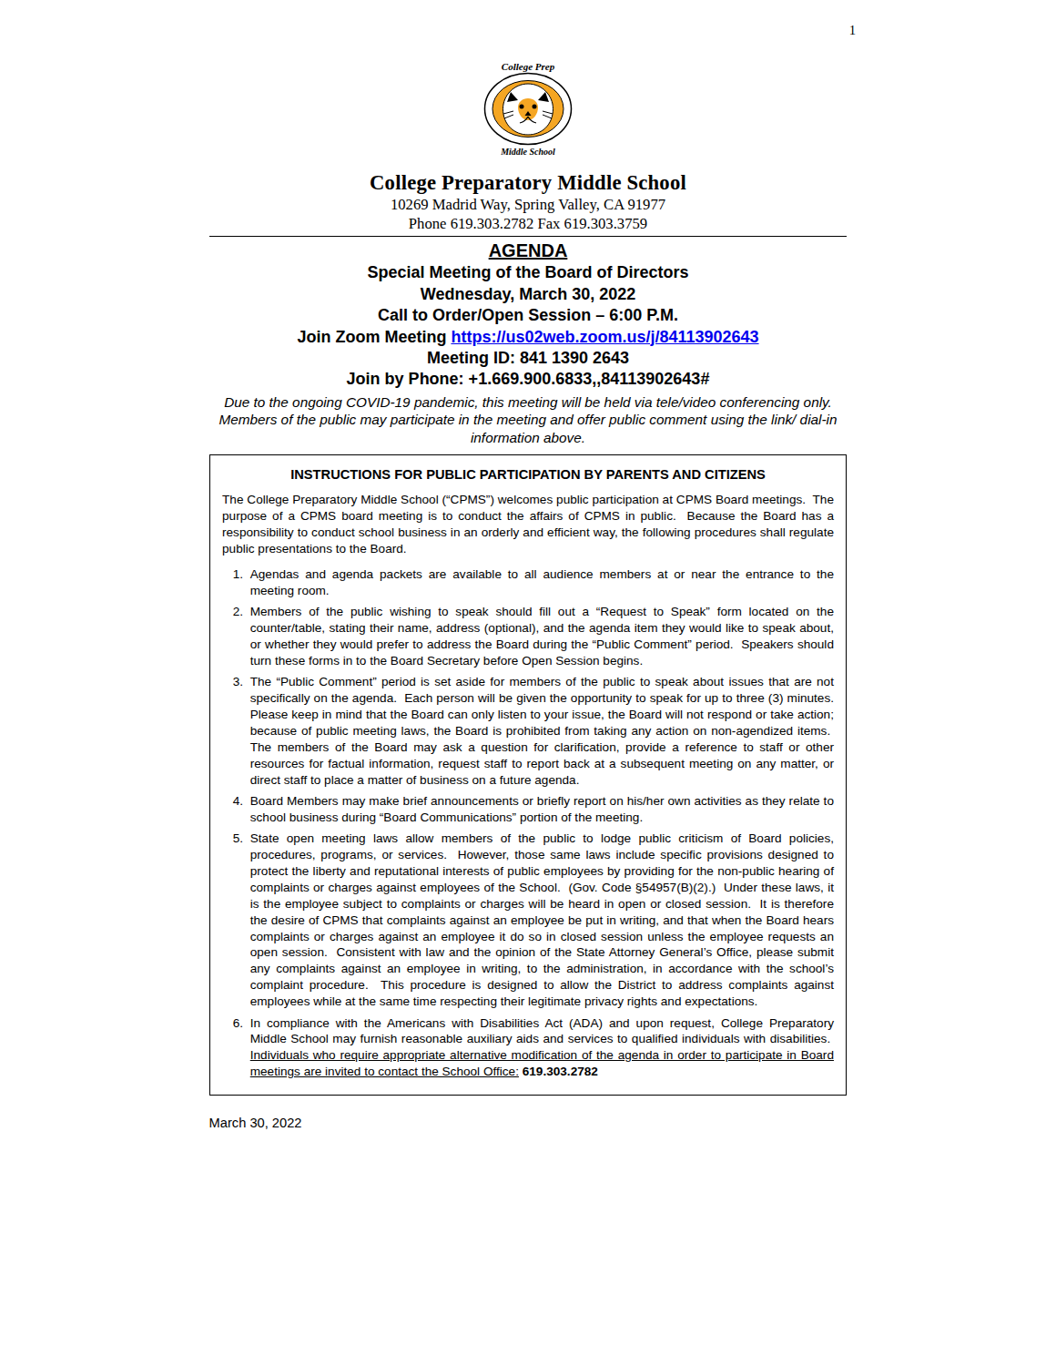1
College Prep Middle School
College Preparatory Middle School
10269 Madrid Way, Spring Valley, CA 91977
Phone 619.303.2782 Fax 619.303.3759
AGENDA
Special Meeting of the Board of Directors
Wednesday, March 30, 2022
Call to Order/Open Session – 6:00 P.M.
Join Zoom Meeting https://us02web.zoom.us/j/84113902643
Meeting ID: 841 1390 2643
Join by Phone: +1.669.900.6833,,84113902643#
Due to the ongoing COVID-19 pandemic, this meeting will be held via tele/video conferencing only.
Members of the public may participate in the meeting and offer public comment using the link/ dial-in information above.
INSTRUCTIONS FOR PUBLIC PARTICIPATION BY PARENTS AND CITIZENS
The College Preparatory Middle School (“CPMS”) welcomes public participation at CPMS Board meetings. The purpose of a CPMS board meeting is to conduct the affairs of CPMS in public. Because the Board has a responsibility to conduct school business in an orderly and efficient way, the following procedures shall regulate public presentations to the Board.
Agendas and agenda packets are available to all audience members at or near the entrance to the meeting room.
Members of the public wishing to speak should fill out a “Request to Speak” form located on the counter/table, stating their name, address (optional), and the agenda item they would like to speak about, or whether they would prefer to address the Board during the “Public Comment” period. Speakers should turn these forms in to the Board Secretary before Open Session begins.
The “Public Comment” period is set aside for members of the public to speak about issues that are not specifically on the agenda. Each person will be given the opportunity to speak for up to three (3) minutes. Please keep in mind that the Board can only listen to your issue, the Board will not respond or take action; because of public meeting laws, the Board is prohibited from taking any action on non-agendized items. The members of the Board may ask a question for clarification, provide a reference to staff or other resources for factual information, request staff to report back at a subsequent meeting on any matter, or direct staff to place a matter of business on a future agenda.
Board Members may make brief announcements or briefly report on his/her own activities as they relate to school business during “Board Communications” portion of the meeting.
State open meeting laws allow members of the public to lodge public criticism of Board policies, procedures, programs, or services. However, those same laws include specific provisions designed to protect the liberty and reputational interests of public employees by providing for the non-public hearing of complaints or charges against employees of the School. (Gov. Code §54957(B)(2).) Under these laws, it is the employee subject to complaints or charges will be heard in open or closed session. It is therefore the desire of CPMS that complaints against an employee be put in writing, and that when the Board hears complaints or charges against an employee it do so in closed session unless the employee requests an open session. Consistent with law and the opinion of the State Attorney General’s Office, please submit any complaints against an employee in writing, to the administration, in accordance with the school’s complaint procedure. This procedure is designed to allow the District to address complaints against employees while at the same time respecting their legitimate privacy rights and expectations.
In compliance with the Americans with Disabilities Act (ADA) and upon request, College Preparatory Middle School may furnish reasonable auxiliary aids and services to qualified individuals with disabilities. Individuals who require appropriate alternative modification of the agenda in order to participate in Board meetings are invited to contact the School Office: 619.303.2782
March 30, 2022